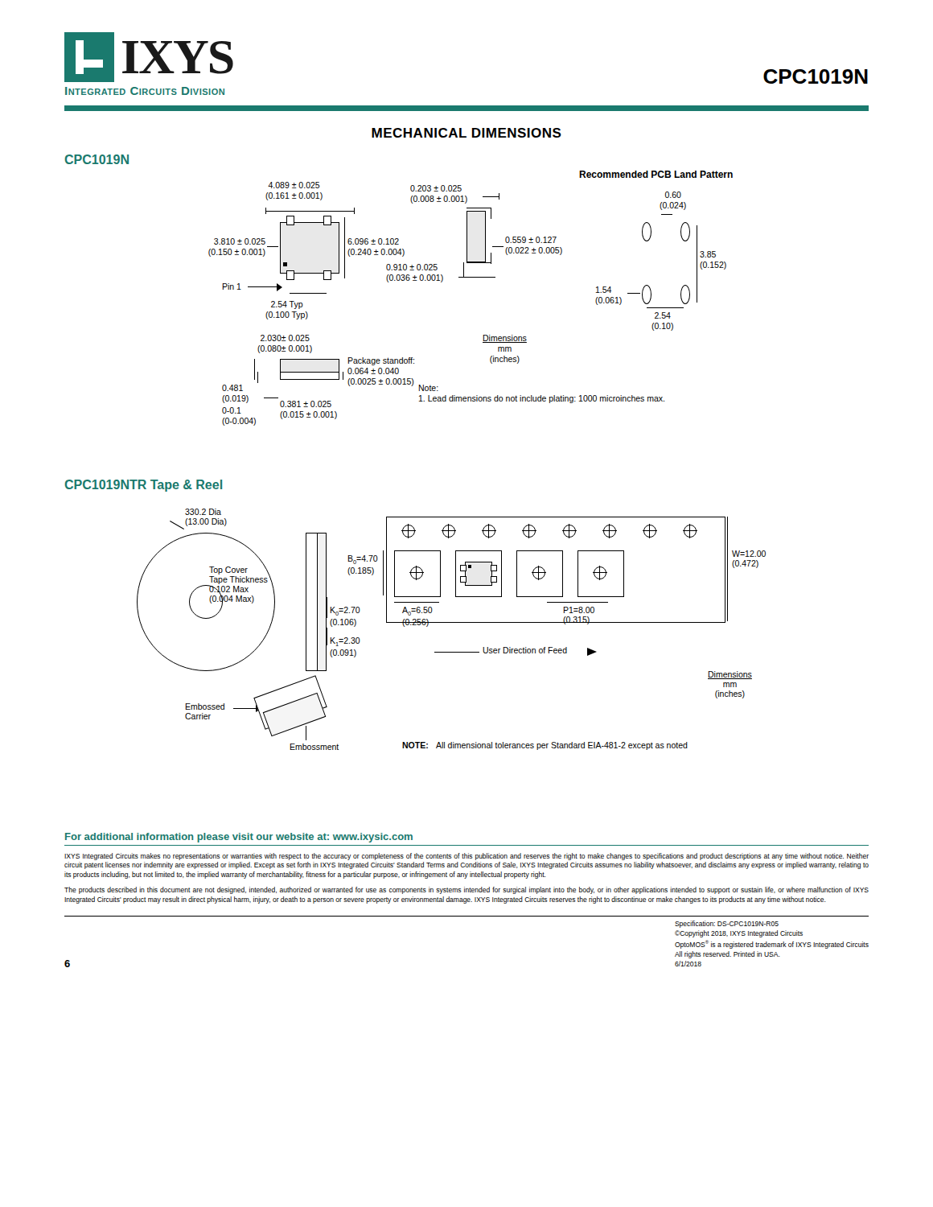IXYS
Integrated Circuits Division
CPC1019N
MECHANICAL DIMENSIONS
CPC1019N
4.089 ± 0.025
(0.161 ± 0.001)
3.810 ± 0.025
(0.150 ± 0.001)
6.096 ± 0.102
(0.240 ± 0.004)
Pin 1
2.54 Typ
(0.100 Typ)
2.030± 0.025
(0.080± 0.001)
Package standoff:
0.064 ± 0.040
(0.0025 ± 0.0015)
0.481
(0.019)
0-0.1
(0-0.004)
0.381 ± 0.025
(0.015 ± 0.001)
0.203 ± 0.025
(0.008 ± 0.001)
0.559 ± 0.127
(0.022 ± 0.005)
0.910 ± 0.025
(0.036 ± 0.001)
Dimensions
mm
(inches)
Note:
1. Lead dimensions do not include plating: 1000 microinches max.
Recommended PCB Land Pattern
0.60
(0.024)
3.85
(0.152)
1.54
(0.061)
2.54
(0.10)
CPC1019NTR Tape & Reel
330.2 Dia
(13.00 Dia)
Top Cover
Tape Thickness
0.102 Max
(0.004 Max)
K0=2.70
(0.106)
K1=2.30
(0.091)
B0=4.70
(0.185)
A0=6.50
(0.256)
P1=8.00
(0.315)
W=12.00
(0.472)
User Direction of Feed
Dimensions
mm
(inches)
Embossed
Carrier
Embossment
NOTE:
All dimensional tolerances per Standard EIA-481-2 except as noted
For additional information please visit our website at: www.ixysic.com
IXYS Integrated Circuits makes no representations or warranties with respect to the accuracy or completeness of the contents of this publication and reserves the right to make changes to specifications and product descriptions at any time without notice. Neither circuit patent licenses nor indemnity are expressed or implied. Except as set forth in IXYS Integrated Circuits' Standard Terms and Conditions of Sale, IXYS Integrated Circuits assumes no liability whatsoever, and disclaims any express or implied warranty, relating to its products including, but not limited to, the implied warranty of merchantability, fitness for a particular purpose, or infringement of any intellectual property right.
The products described in this document are not designed, intended, authorized or warranted for use as components in systems intended for surgical implant into the body, or in other applications intended to support or sustain life, or where malfunction of IXYS Integrated Circuits' product may result in direct physical harm, injury, or death to a person or severe property or environmental damage. IXYS Integrated Circuits reserves the right to discontinue or make changes to its products at any time without notice.
6
Specification: DS-CPC1019N-R05
©Copyright 2018, IXYS Integrated Circuits
OptoMOS® is a registered trademark of IXYS Integrated Circuits
All rights reserved. Printed in USA.
6/1/2018